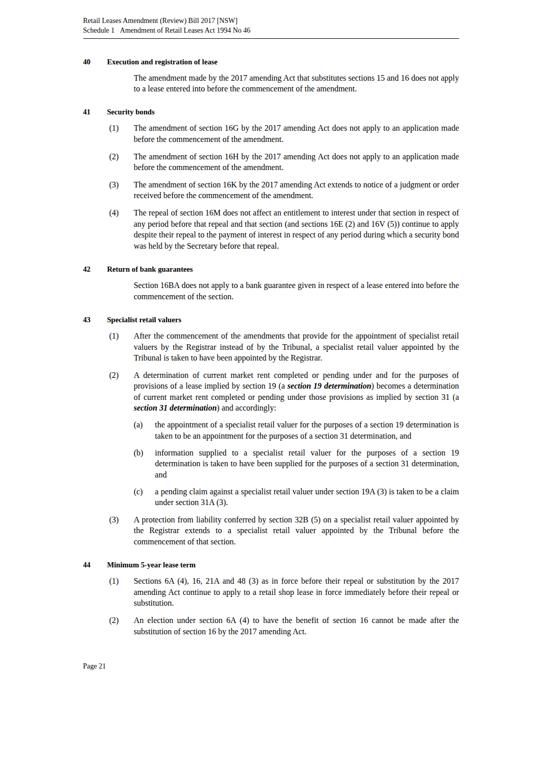Retail Leases Amendment (Review) Bill 2017 [NSW]
Schedule 1 Amendment of Retail Leases Act 1994 No 46
40 Execution and registration of lease
The amendment made by the 2017 amending Act that substitutes sections 15 and 16 does not apply to a lease entered into before the commencement of the amendment.
41 Security bonds
(1)
The amendment of section 16G by the 2017 amending Act does not apply to an application made before the commencement of the amendment.
(2)
The amendment of section 16H by the 2017 amending Act does not apply to an application made before the commencement of the amendment.
(3)
The amendment of section 16K by the 2017 amending Act extends to notice of a judgment or order received before the commencement of the amendment.
(4)
The repeal of section 16M does not affect an entitlement to interest under that section in respect of any period before that repeal and that section (and sections 16E (2) and 16V (5)) continue to apply despite their repeal to the payment of interest in respect of any period during which a security bond was held by the Secretary before that repeal.
42 Return of bank guarantees
Section 16BA does not apply to a bank guarantee given in respect of a lease entered into before the commencement of the section.
43 Specialist retail valuers
(1)
After the commencement of the amendments that provide for the appointment of specialist retail valuers by the Registrar instead of by the Tribunal, a specialist retail valuer appointed by the Tribunal is taken to have been appointed by the Registrar.
(2)
A determination of current market rent completed or pending under and for the purposes of provisions of a lease implied by section 19 (a section 19 determination) becomes a determination of current market rent completed or pending under those provisions as implied by section 31 (a section 31 determination) and accordingly:
(a)
the appointment of a specialist retail valuer for the purposes of a section 19 determination is taken to be an appointment for the purposes of a section 31 determination, and
(b)
information supplied to a specialist retail valuer for the purposes of a section 19 determination is taken to have been supplied for the purposes of a section 31 determination, and
(c)
a pending claim against a specialist retail valuer under section 19A (3) is taken to be a claim under section 31A (3).
(3)
A protection from liability conferred by section 32B (5) on a specialist retail valuer appointed by the Registrar extends to a specialist retail valuer appointed by the Tribunal before the commencement of that section.
44 Minimum 5-year lease term
(1)
Sections 6A (4), 16, 21A and 48 (3) as in force before their repeal or substitution by the 2017 amending Act continue to apply to a retail shop lease in force immediately before their repeal or substitution.
(2)
An election under section 6A (4) to have the benefit of section 16 cannot be made after the substitution of section 16 by the 2017 amending Act.
Page 21